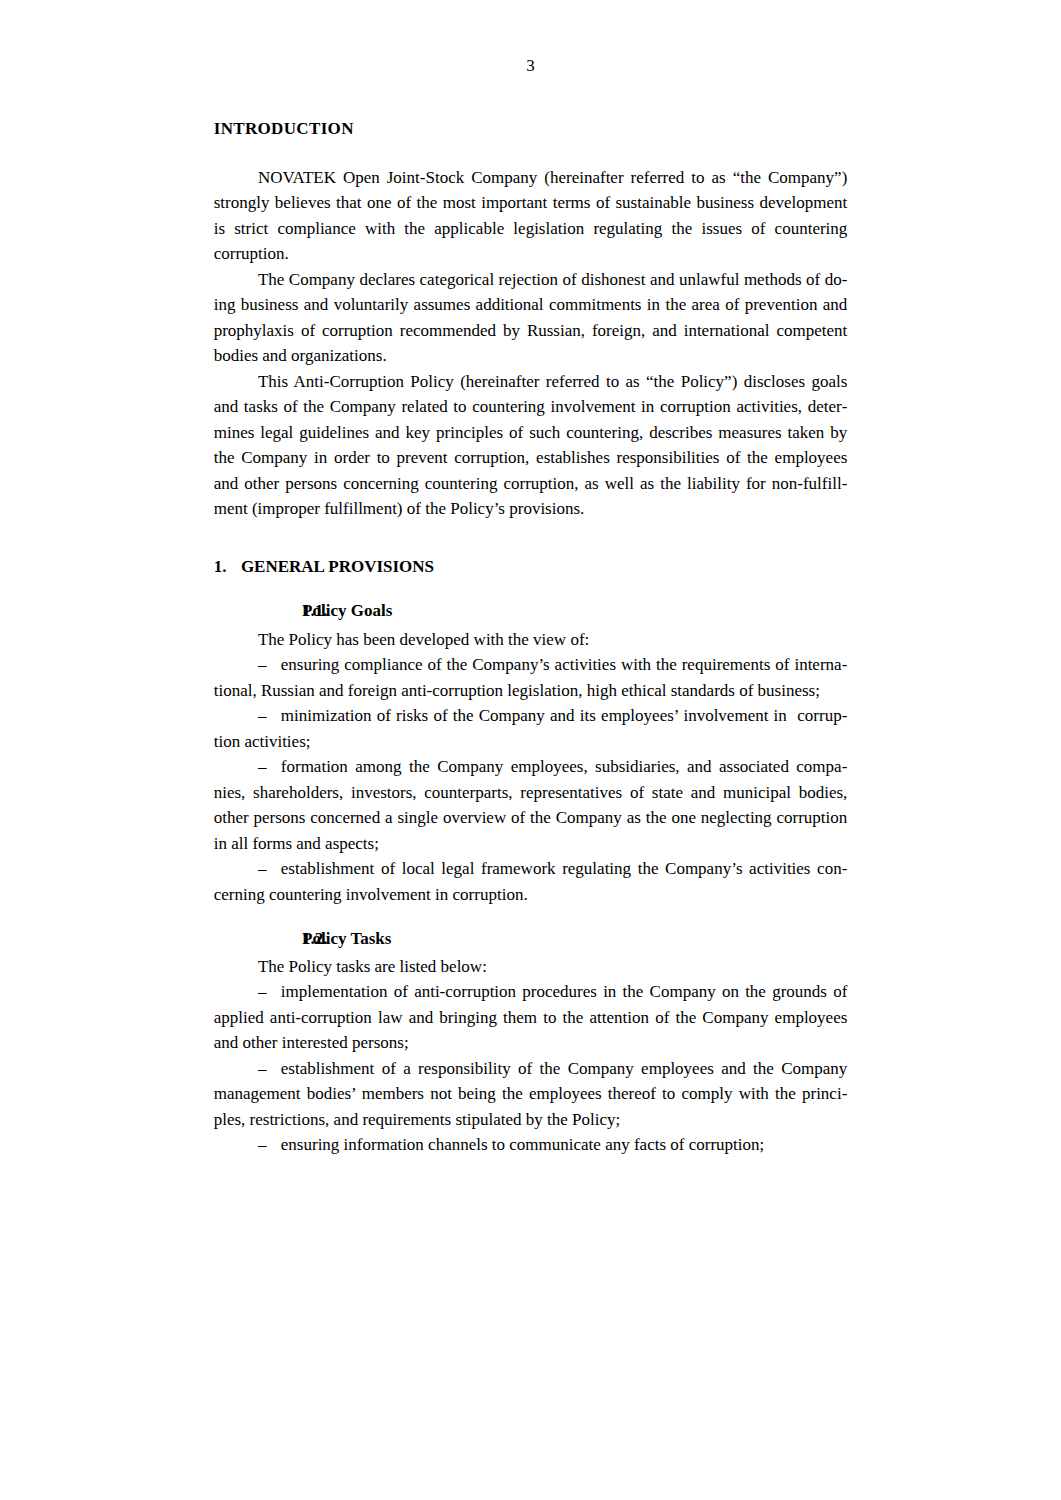3
INTRODUCTION
NOVATEK Open Joint-Stock Company (hereinafter referred to as “the Company”) strongly believes that one of the most important terms of sustainable business development is strict compliance with the applicable legislation regulating the issues of countering corruption.
The Company declares categorical rejection of dishonest and unlawful methods of doing business and voluntarily assumes additional commitments in the area of prevention and prophylaxis of corruption recommended by Russian, foreign, and international competent bodies and organizations.
This Anti-Corruption Policy (hereinafter referred to as “the Policy”) discloses goals and tasks of the Company related to countering involvement in corruption activities, determines legal guidelines and key principles of such countering, describes measures taken by the Company in order to prevent corruption, establishes responsibilities of the employees and other persons concerning countering corruption, as well as the liability for non-fulfillment (improper fulfillment) of the Policy’s provisions.
1. GENERAL PROVISIONS
1.1. Policy Goals
The Policy has been developed with the view of:
ensuring compliance of the Company’s activities with the requirements of international, Russian and foreign anti-corruption legislation, high ethical standards of business;
minimization of risks of the Company and its employees’ involvement in corruption activities;
formation among the Company employees, subsidiaries, and associated companies, shareholders, investors, counterparts, representatives of state and municipal bodies, other persons concerned a single overview of the Company as the one neglecting corruption in all forms and aspects;
establishment of local legal framework regulating the Company’s activities concerning countering involvement in corruption.
1.2. Policy Tasks
The Policy tasks are listed below:
implementation of anti-corruption procedures in the Company on the grounds of applied anti-corruption law and bringing them to the attention of the Company employees and other interested persons;
establishment of a responsibility of the Company employees and the Company management bodies’ members not being the employees thereof to comply with the principles, restrictions, and requirements stipulated by the Policy;
ensuring information channels to communicate any facts of corruption;